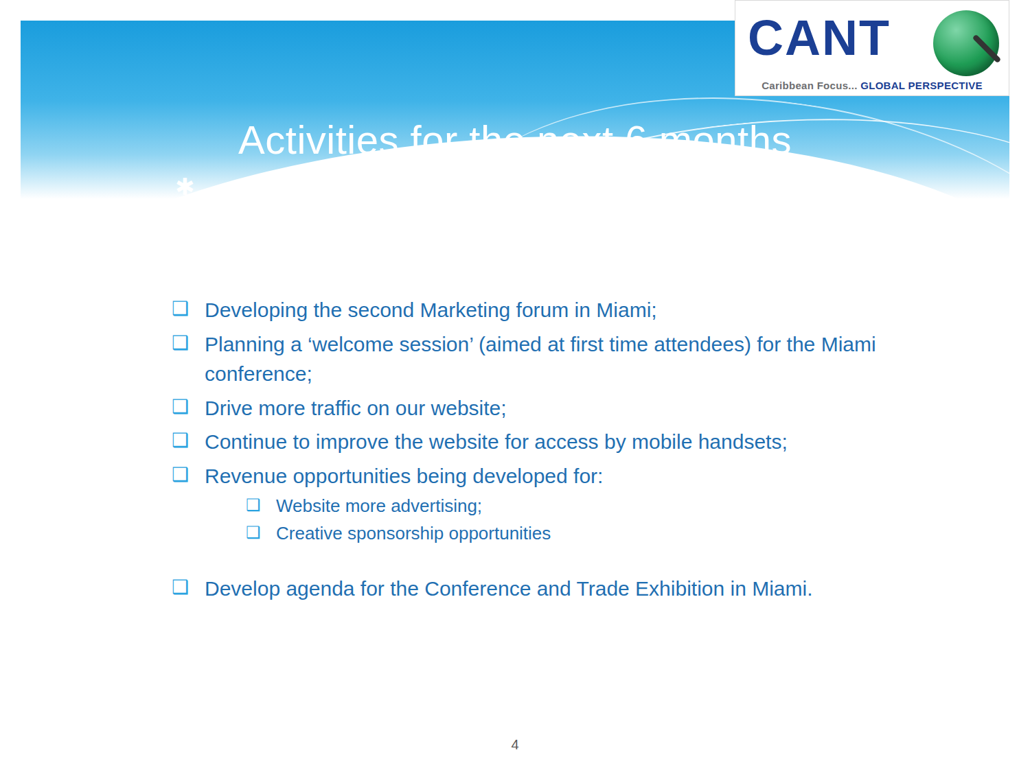Activities for the next 6 months
✱
CANT
Caribbean Focus... GLOBAL PERSPECTIVE
Developing the second Marketing forum in Miami;
Planning a ‘welcome session’ (aimed at first time attendees) for the Miami conference;
Drive more traffic on our website;
Continue to improve the website for access by mobile handsets;
Revenue opportunities being developed for:
Website more advertising;
Creative sponsorship opportunities
Develop agenda for the Conference and Trade Exhibition in Miami.
4